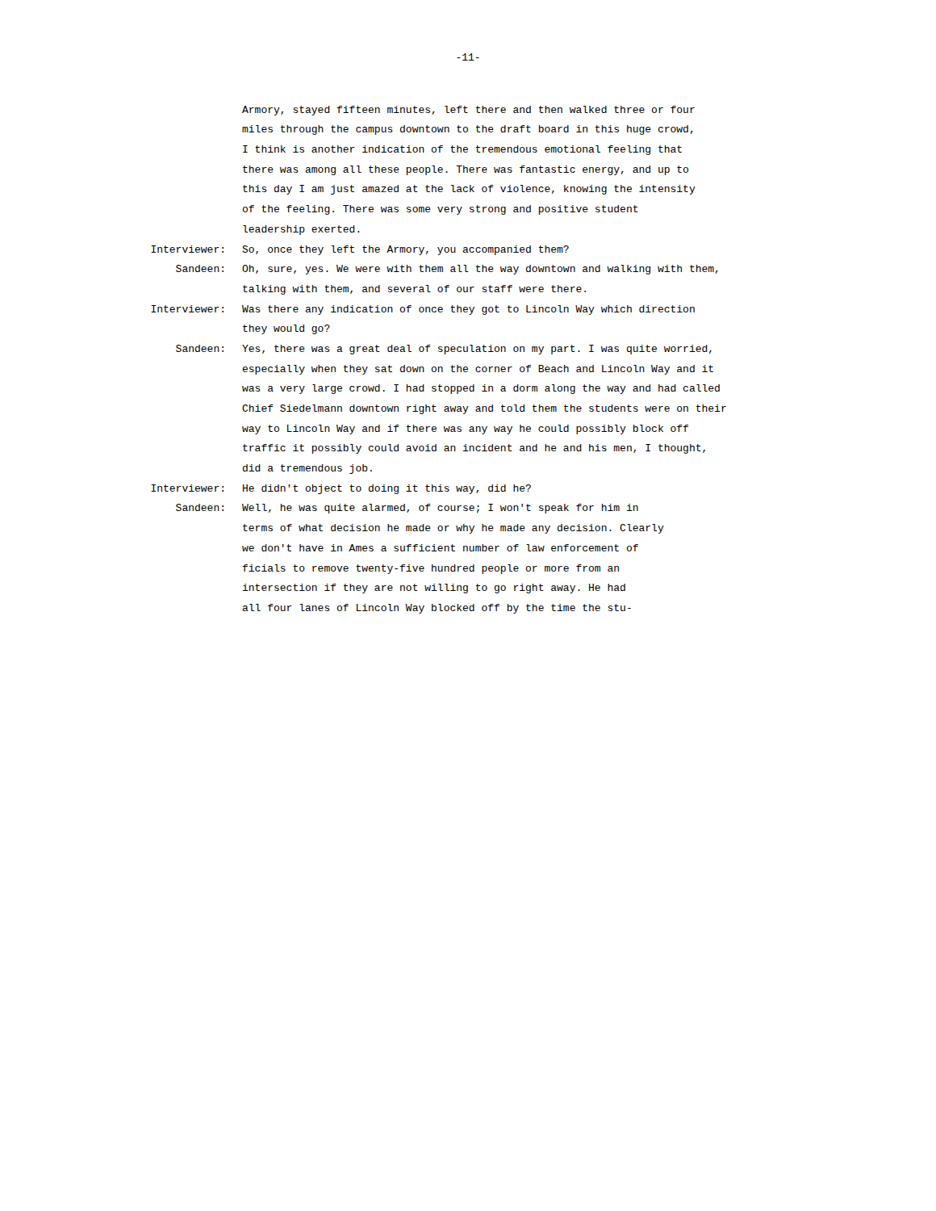-11-
Armory, stayed fifteen minutes, left there and then walked three or four
miles through the campus downtown to the draft board in this huge crowd,
I think is another indication of the tremendous emotional feeling that
there was among all these people. There was fantastic energy, and up to
this day I am just amazed at the lack of violence, knowing the intensity
of the feeling. There was some very strong and positive student
leadership exerted.
Interviewer:
So, once they left the Armory, you accompanied them?
Sandeen:
Oh, sure, yes. We were with them all the way downtown and walking with them,
talking with them, and several of our staff were there.
Interviewer:
Was there any indication of once they got to Lincoln Way which direction
they would go?
Sandeen:
Yes, there was a great deal of speculation on my part. I was quite worried,
especially when they sat down on the corner of Beach and Lincoln Way and it
was a very large crowd. I had stopped in a dorm along the way and had called
Chief Siedelmann downtown right away and told them the students were on their
way to Lincoln Way and if there was any way he could possibly block off
traffic it possibly could avoid an incident and he and his men, I thought,
did a tremendous job.
Interviewer:
He didn't object to doing it this way, did he?
Sandeen:
Well, he was quite alarmed, of course; I won't speak for him in
terms of what decision he made or why he made any decision. Clearly
we don't have in Ames a sufficient number of law enforcement of
ficials to remove twenty-five hundred people or more from an
intersection if they are not willing to go right away. He had
all four lanes of Lincoln Way blocked off by the time the stu-